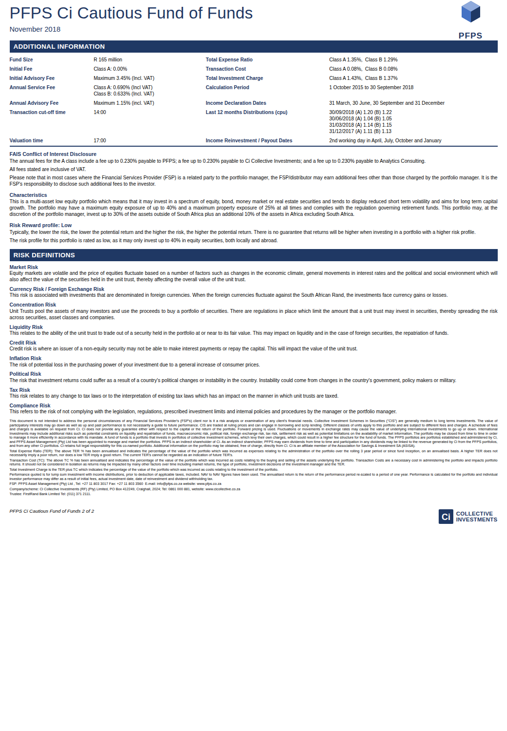PFPS
PFPS Ci Cautious Fund of Funds
November 2018
ADDITIONAL INFORMATION
| Fund Size | R 165 million | Total Expense Ratio | Class A 1.35%, Class B 1.29% |
| Initial Fee | Class A: 0.00% | Transaction Cost | Class A 0.08%, Class B 0.08% |
| Initial Advisory Fee | Maximum 3.45% (Incl. VAT) | Total Investment Charge | Class A 1.43%, Class B 1.37% |
| Annual Service Fee | Class A: 0.690% (Incl VAT) Class B: 0.633% (Incl. VAT) | Calculation Period | 1 October 2015 to 30 September 2018 |
| Annual Advisory Fee | Maximum 1.15% (incl. VAT) | Income Declaration Dates | 31 March, 30 June, 30 September and 31 December |
| Transaction cut-off time | 14:00 | Last 12 months Distributions (cpu) | 30/09/2018 (A) 1.20 (B) 1.22 30/06/2018 (A) 1.04 (B) 1.05 31/03/2018 (A) 1.14 (B) 1.15 31/12/2017 (A) 1.11 (B) 1.13 |
| Valuation time | 17:00 | Income Reinvestment / Payout Dates | 2nd working day in April, July, October and January |
FAIS Conflict of Interest Disclosure
The annual fees for the A class include a fee up to 0.230% payable to PFPS; a fee up to 0.230% payable to Ci Collective Investments; and a fee up to 0.230% payable to Analytics Consulting.
All fees stated are inclusive of VAT.
Please note that in most cases where the Financial Services Provider (FSP) is a related party to the portfolio manager, the FSP/distributor may earn additional fees other than those charged by the portfolio manager. It is the FSP's responsibility to disclose such additional fees to the investor.
Characteristics
This is a multi-asset low equity portfolio which means that it may invest in a spectrum of equity, bond, money market or real estate securities and tends to display reduced short term volatility and aims for long term capital growth. The portfolio may have a maximum equity exposure of up to 40% and a maximum property exposure of 25% at all times and complies with the regulation governing retirement funds. This portfolio may, at the discretion of the portfolio manager, invest up to 30% of the assets outside of South Africa plus an additional 10% of the assets in Africa excluding South Africa.
Risk Reward profile: Low
Typically, the lower the risk, the lower the potential return and the higher the risk, the higher the potential return. There is no guarantee that returns will be higher when investing in a portfolio with a higher risk profile.
The risk profile for this portfolio is rated as low, as it may only invest up to 40% in equity securities, both locally and abroad.
RISK DEFINITIONS
Market Risk
Equity markets are volatile and the price of equities fluctuate based on a number of factors such as changes in the economic climate, general movements in interest rates and the political and social environment which will also affect the value of the securities held in the unit trust, thereby affecting the overall value of the unit trust.
Currency Risk / Foreign Exchange Risk
This risk is associated with investments that are denominated in foreign currencies. When the foreign currencies fluctuate against the South African Rand, the investments face currency gains or losses.
Concentration Risk
Unit Trusts pool the assets of many investors and use the proceeds to buy a portfolio of securities. There are regulations in place which limit the amount that a unit trust may invest in securities, thereby spreading the risk across securities, asset classes and companies.
Liquidity Risk
This relates to the ability of the unit trust to trade out of a security held in the portfolio at or near to its fair value. This may impact on liquidity and in the case of foreign securities, the repatriation of funds.
Credit Risk
Credit risk is where an issuer of a non-equity security may not be able to make interest payments or repay the capital. This will impact the value of the unit trust.
Inflation Risk
The risk of potential loss in the purchasing power of your investment due to a general increase of consumer prices.
Political Risk
The risk that investment returns could suffer as a result of a country's political changes or instability in the country. Instability could come from changes in the country's government, policy makers or military.
Tax Risk
This risk relates to any change to tax laws or to the interpretation of existing tax laws which has an impact on the manner in which unit trusts are taxed.
Compliance Risk
This refers to the risk of not complying with the legislation, regulations, prescribed investment limits and internal policies and procedures by the manager or the portfolio manager.
This document is not intended to address the personal circumstances of any Financial Services Provider's (FSP's) client nor is it a risk analysis or examination of any client's financial needs. Collective Investment Schemes in Securities ("CIS") are generally medium to long terms investments. The value of participatory interests may go down as well as up and past performance is not necessarily a guide to future performance. CIS are traded at ruling prices and can engage in borrowing and scrip lending. Different classes of units apply to this portfolio and are subject to different fees and charges. A schedule of fees and charges is available on request from Ci. Ci does not provide any guarantee either with respect to the capital or the return of the portfolio. Forward pricing is used. Fluctuations or movements in exchange rates may cause the value of underlying international investments to go up or down. International Investments may include additional risks such as potential constraints on liquidity and repatriation of funds, macroeconomic risk, political risk, foreign exchange risk, tax risk, settlement risk as well as potential limitations on the availability of market information. The portfolio may be closed from time to time in order to manage it more efficiently in accordance with its mandate. A fund of funds is a portfolio that invests in portfolios of collective investment schemes, which levy their own charges, which could result in a higher fee structure for the fund of funds. The PFPS portfolios are portfolios established and administered by Ci, and PFPS Asset Management (Pty) Ltd has been appointed to manage and market the portfolios. PFPS is an indirect shareholder of Ci. As an indirect shareholder, PFPS may earn dividends from time to time and participation in any dividends may be linked to the revenue generated by Ci from the PFPS portfolios, and from any other Ci portfolios. Ci retains full legal responsibility for this co-named portfolio. Additional information on the portfolio may be obtained, free of charge, directly from Ci. Ci is an affiliate member of the Association for Savings & Investment SA (ASISA).
Total Expense Ratio (TER): The above TER % has been annualised and indicates the percentage of the value of the portfolio which was incurred as expenses relating to the administration of the portfolio over the rolling 3 year period or since fund inception, on an annualised basis. A higher TER does not necessarily imply a poor return, nor does a low TER imply a good return. The current TER's cannot be regarded as an indication of future TER's.
Transaction Cost (TC): The above TC % has been annualised and indicates the percentage of the value of the portfolio which was incurred as costs relating to the buying and selling of the assets underlying the portfolio. Transaction Costs are a necessary cost in administering the portfolio and impacts portfolio returns. It should not be considered in isolation as returns may be impacted by many other factors over time including market returns, the type of portfolio, investment decisions of the investment manager and the TER.
Total Investment Charge is the TER plus TC which indicates the percentage of the value of the portfolio which was incurred as costs relating to the investment of the portfolio.
Performance quoted is for lump sum investment with income distributions, prior to deduction of applicable taxes, included. NAV to NAV figures have been used. The annualised return is the return of the performance period re-scaled to a period of one year. Performance is calculated for the portfolio and individual investor performance may differ as a result of initial fees, actual investment date, date of reinvestment and dividend withholding tax.
FSP: PFPS Asset Management (Pty) Ltd , Tel: +27 11 803 3017 Fax: +27 11 803 3560 E-mail: info@pfps.co.za website: www.pfps.co.za
Company/scheme: Ci Collective Investments (RF) (Pty) Limited, PO Box 412249, Craighall, 2024; Tel: 0861 000 881, website: www.cicollective.co.za
Trustee: FirstRand Bank Limited Tel: (011) 371 2111.
PFPS Ci Cautious Fund of Funds 2 of 2
Ci COLLECTIVE
INVESTMENTS